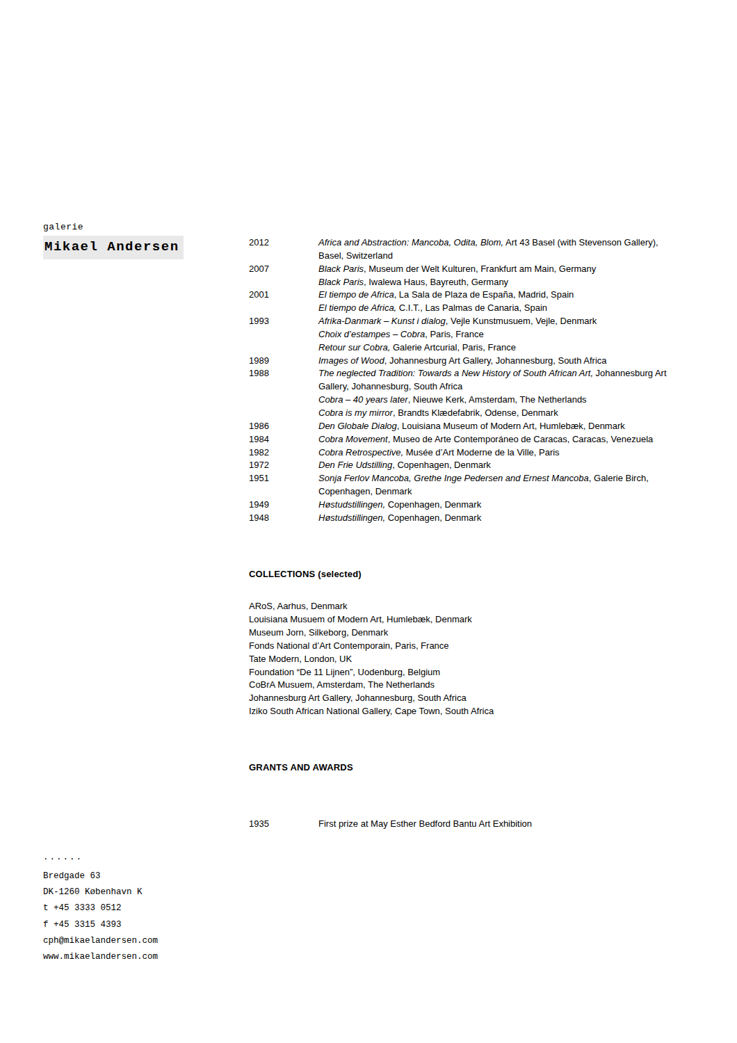galerie
Mikael Andersen
| 2012 | Africa and Abstraction: Mancoba, Odita, Blom, Art 43 Basel (with Stevenson Gallery), Basel, Switzerland |
| 2007 | Black Paris , Museum der Welt Kulturen, Frankfurt am Main, Germany Black Paris , Iwalewa Haus, Bayreuth, Germany |
| 2001 | El tiempo de Africa , La Sala de Plaza de España, Madrid, Spain El tiempo de Africa, C.I.T., Las Palmas de Canaria, Spain |
| 1993 | Afrika-Danmark – Kunst i dialog , Vejle Kunstmusuem, Vejle, Denmark Choix d’estampes – Cobra , Paris, France Retour sur Cobra, Galerie Artcurial, Paris, France |
| 1989 | Images of Wood , Johannesburg Art Gallery, Johannesburg, South Africa |
| 1988 | The neglected Tradition: Towards a New History of South African Art, Johannesburg Art Gallery, Johannesburg, South Africa Cobra – 40 years later , Nieuwe Kerk, Amsterdam, The Netherlands Cobra is my mirror , Brandts Klædefabrik, Odense, Denmark |
| 1986 | Den Globale Dialog , Louisiana Museum of Modern Art, Humlebæk, Denmark |
| 1984 | Cobra Movement , Museo de Arte Contemporáneo de Caracas, Caracas, Venezuela |
| 1982 | Cobra Retrospective, Musée d’Art Moderne de la Ville, Paris |
| 1972 | Den Frie Udstilling , Copenhagen, Denmark |
| 1951 | Sonja Ferlov Mancoba, Grethe Inge Pedersen and Ernest Mancoba , Galerie Birch, Copenhagen, Denmark |
| 1949 | Høstudstillingen, Copenhagen, Denmark |
| 1948 | Høstudstillingen, Copenhagen, Denmark |
COLLECTIONS (selected)
ARoS, Aarhus, Denmark
Louisiana Musuem of Modern Art, Humlebæk, Denmark
Museum Jorn, Silkeborg, Denmark
Fonds National d’Art Contemporain, Paris, France
Tate Modern, London, UK
Foundation “De 11 Lijnen”, Uodenburg, Belgium
CoBrA Musuem, Amsterdam, The Netherlands
Johannesburg Art Gallery, Johannesburg, South Africa
Iziko South African National Gallery, Cape Town, South Africa
GRANTS AND AWARDS
1935 First prize at May Esther Bedford Bantu Art Exhibition
......
Bredgade 63
DK-1260 København K
t +45 3333 0512
f +45 3315 4393
cph@mikaelandersen.com
www.mikaelandersen.com